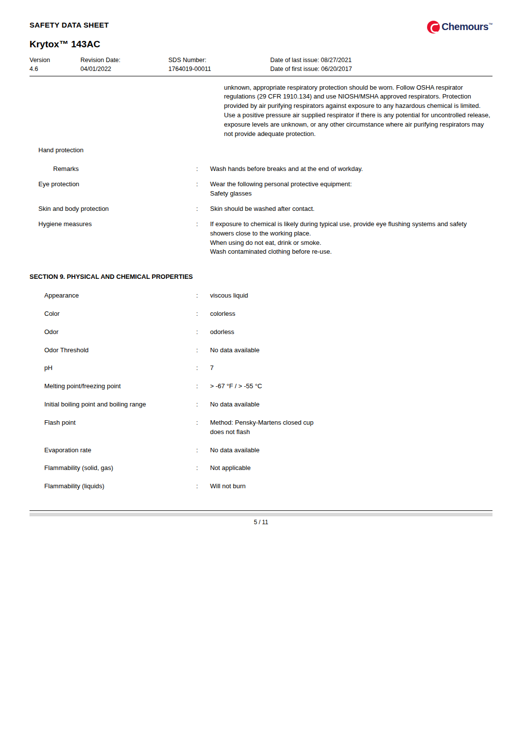SAFETY DATA SHEET
Krytox™ 143AC
Chemours™
| Version 4.6 | Revision Date: 04/01/2022 | SDS Number: 1764019-00011 | Date of last issue: 08/27/2021 Date of first issue: 06/20/2017 |
unknown, appropriate respiratory protection should be worn. Follow OSHA respirator regulations (29 CFR 1910.134) and use NIOSH/MSHA approved respirators. Protection provided by air purifying respirators against exposure to any hazardous chemical is limited. Use a positive pressure air supplied respirator if there is any potential for uncontrolled release, exposure levels are unknown, or any other circumstance where air purifying respirators may not provide adequate protection.
Hand protection
| Remarks | : | Wash hands before breaks and at the end of workday. |
| Eye protection | : | Wear the following personal protective equipment: Safety glasses |
| Skin and body protection | : | Skin should be washed after contact. |
| Hygiene measures | : | If exposure to chemical is likely during typical use, provide eye flushing systems and safety showers close to the working place. When using do not eat, drink or smoke. Wash contaminated clothing before re-use. |
SECTION 9. PHYSICAL AND CHEMICAL PROPERTIES
| Appearance | : | viscous liquid |
| Color | : | colorless |
| Odor | : | odorless |
| Odor Threshold | : | No data available |
| pH | : | 7 |
| Melting point/freezing point | : | > -67 °F / > -55 °C |
| Initial boiling point and boiling range | : | No data available |
| Flash point | : | Method: Pensky-Martens closed cup does not flash |
| Evaporation rate | : | No data available |
| Flammability (solid, gas) | : | Not applicable |
| Flammability (liquids) | : | Will not burn |
5 / 11